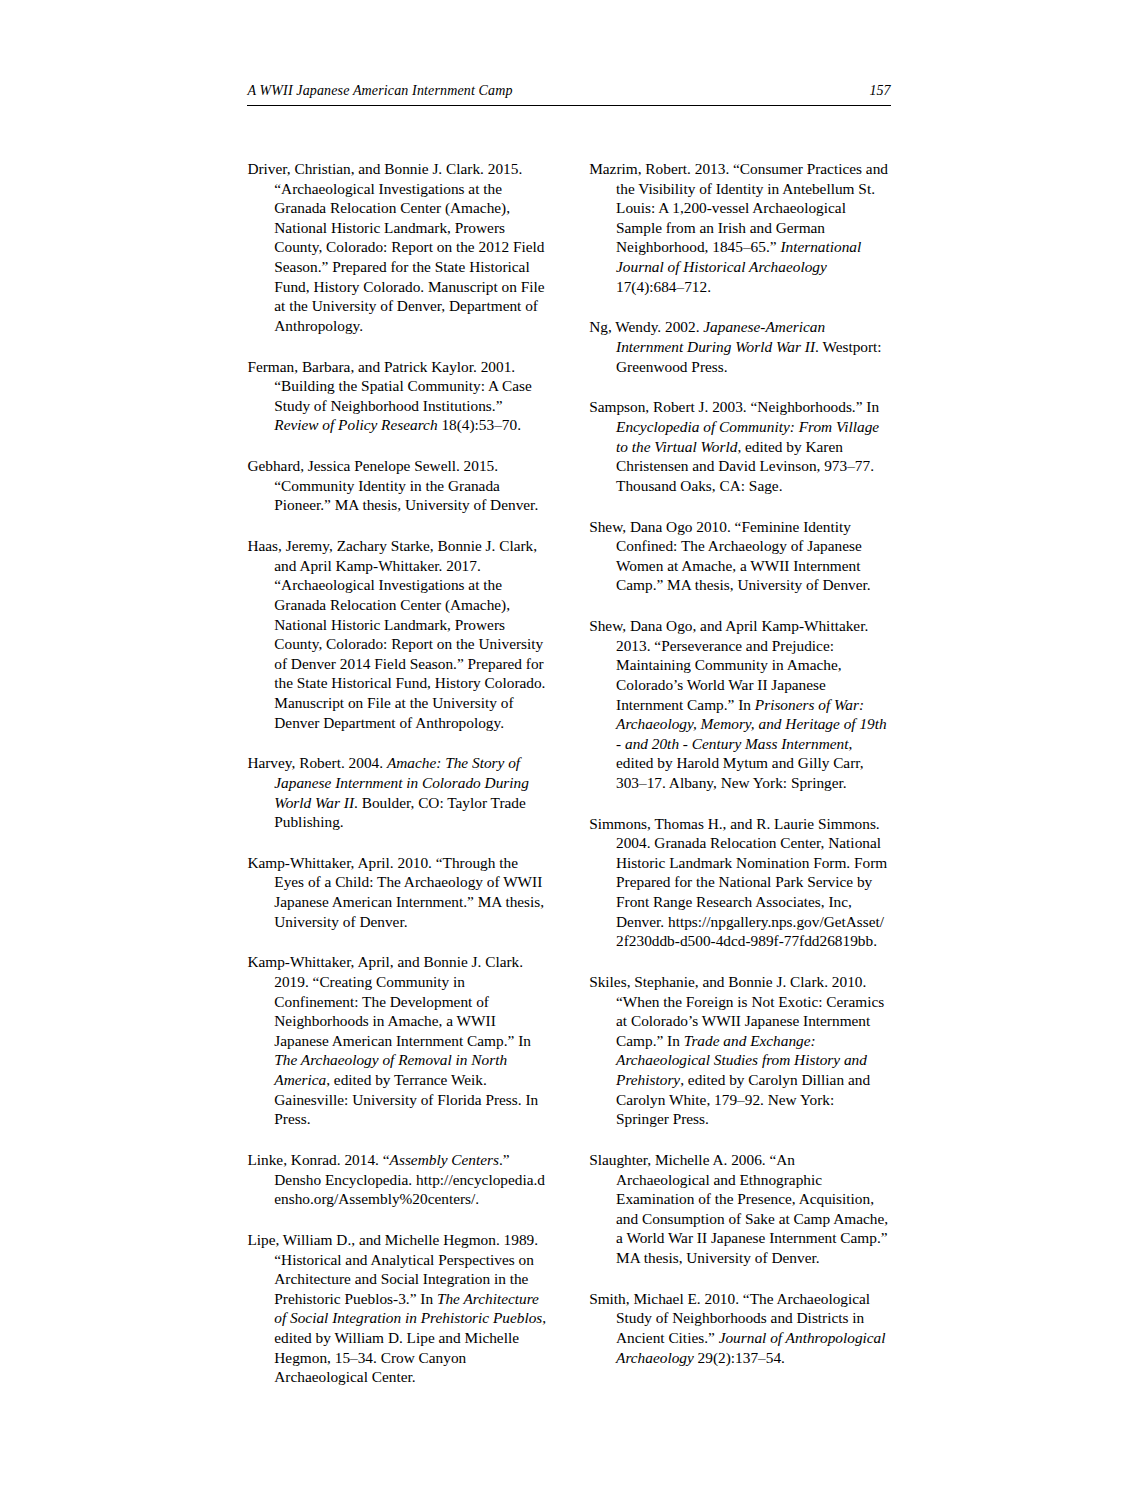A WWII Japanese American Internment Camp 157
Driver, Christian, and Bonnie J. Clark. 2015. “Archaeological Investigations at the Granada Relocation Center (Amache), National Historic Landmark, Prowers County, Colorado: Report on the 2012 Field Season.” Prepared for the State Historical Fund, History Colorado. Manuscript on File at the University of Denver, Department of Anthropology.
Ferman, Barbara, and Patrick Kaylor. 2001. “Building the Spatial Community: A Case Study of Neighborhood Institutions.” Review of Policy Research 18(4):53–70.
Gebhard, Jessica Penelope Sewell. 2015. “Community Identity in the Granada Pioneer.” MA thesis, University of Denver.
Haas, Jeremy, Zachary Starke, Bonnie J. Clark, and April Kamp-Whittaker. 2017. “Archaeological Investigations at the Granada Relocation Center (Amache), National Historic Landmark, Prowers County, Colorado: Report on the University of Denver 2014 Field Season.” Prepared for the State Historical Fund, History Colorado. Manuscript on File at the University of Denver Department of Anthropology.
Harvey, Robert. 2004. Amache: The Story of Japanese Internment in Colorado During World War II. Boulder, CO: Taylor Trade Publishing.
Kamp-Whittaker, April. 2010. “Through the Eyes of a Child: The Archaeology of WWII Japanese American Internment.” MA thesis, University of Denver.
Kamp-Whittaker, April, and Bonnie J. Clark. 2019. “Creating Community in Confinement: The Development of Neighborhoods in Amache, a WWII Japanese American Internment Camp.” In The Archaeology of Removal in North America, edited by Terrance Weik. Gainesville: University of Florida Press. In Press.
Linke, Konrad. 2014. “Assembly Centers.” Densho Encyclopedia. http://encyclopedia.densho.org/Assembly%20centers/.
Lipe, William D., and Michelle Hegmon. 1989. “Historical and Analytical Perspectives on Architecture and Social Integration in the Prehistoric Pueblos-3.” In The Architecture of Social Integration in Prehistoric Pueblos, edited by William D. Lipe and Michelle Hegmon, 15–34. Crow Canyon Archaeological Center.
Mazrim, Robert. 2013. “Consumer Practices and the Visibility of Identity in Antebellum St. Louis: A 1,200-vessel Archaeological Sample from an Irish and German Neighborhood, 1845–65.” International Journal of Historical Archaeology 17(4):684–712.
Ng, Wendy. 2002. Japanese-American Internment During World War II. Westport: Greenwood Press.
Sampson, Robert J. 2003. “Neighborhoods.” In Encyclopedia of Community: From Village to the Virtual World, edited by Karen Christensen and David Levinson, 973–77. Thousand Oaks, CA: Sage.
Shew, Dana Ogo 2010. “Feminine Identity Confined: The Archaeology of Japanese Women at Amache, a WWII Internment Camp.” MA thesis, University of Denver.
Shew, Dana Ogo, and April Kamp-Whittaker. 2013. “Perseverance and Prejudice: Maintaining Community in Amache, Colorado’s World War II Japanese Internment Camp.” In Prisoners of War: Archaeology, Memory, and Heritage of 19th - and 20th - Century Mass Internment, edited by Harold Mytum and Gilly Carr, 303–17. Albany, New York: Springer.
Simmons, Thomas H., and R. Laurie Simmons. 2004. Granada Relocation Center, National Historic Landmark Nomination Form. Form Prepared for the National Park Service by Front Range Research Associates, Inc, Denver. https://npgallery.nps.gov/GetAsset/2f230ddb-d500-4dcd-989f-77fdd26819bb.
Skiles, Stephanie, and Bonnie J. Clark. 2010. “When the Foreign is Not Exotic: Ceramics at Colorado’s WWII Japanese Internment Camp.” In Trade and Exchange: Archaeological Studies from History and Prehistory, edited by Carolyn Dillian and Carolyn White, 179–92. New York: Springer Press.
Slaughter, Michelle A. 2006. “An Archaeological and Ethnographic Examination of the Presence, Acquisition, and Consumption of Sake at Camp Amache, a World War II Japanese Internment Camp.” MA thesis, University of Denver.
Smith, Michael E. 2010. “The Archaeological Study of Neighborhoods and Districts in Ancient Cities.” Journal of Anthropological Archaeology 29(2):137–54.